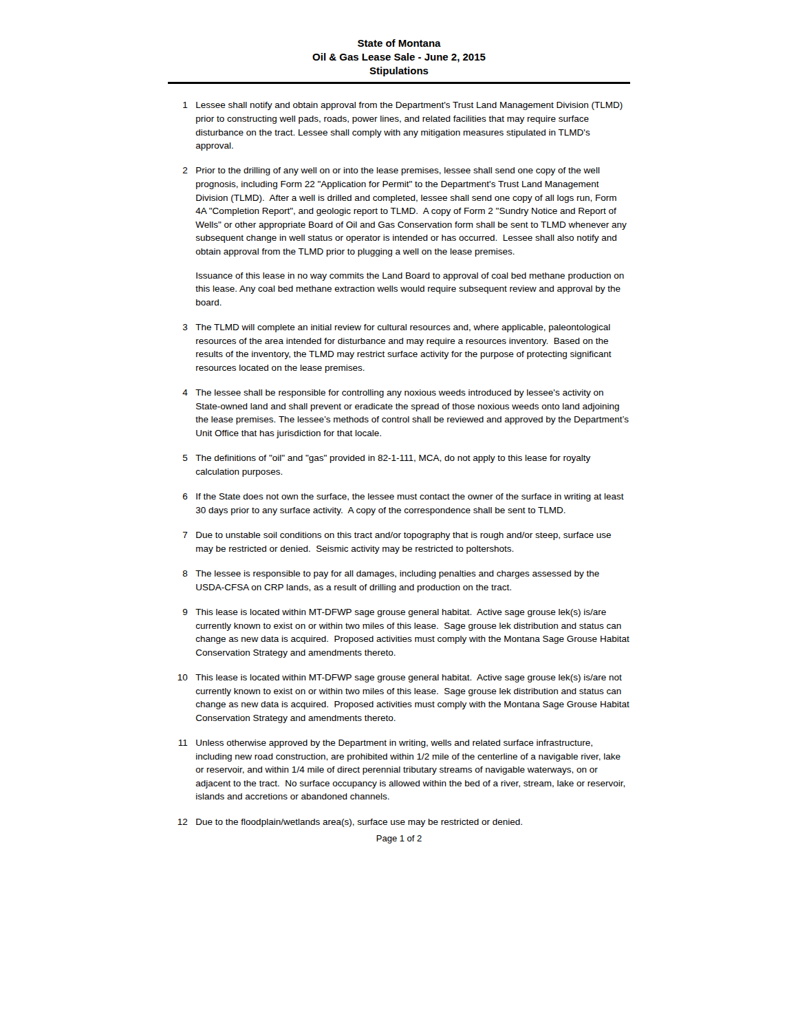State of Montana
Oil & Gas Lease Sale - June 2, 2015
Stipulations
1
Lessee shall notify and obtain approval from the Department's Trust Land Management Division (TLMD) prior to constructing well pads, roads, power lines, and related facilities that may require surface disturbance on the tract. Lessee shall comply with any mitigation measures stipulated in TLMD's approval.
2
Prior to the drilling of any well on or into the lease premises, lessee shall send one copy of the well prognosis, including Form 22 "Application for Permit" to the Department's Trust Land Management Division (TLMD). After a well is drilled and completed, lessee shall send one copy of all logs run, Form 4A "Completion Report", and geologic report to TLMD. A copy of Form 2 "Sundry Notice and Report of Wells" or other appropriate Board of Oil and Gas Conservation form shall be sent to TLMD whenever any subsequent change in well status or operator is intended or has occurred. Lessee shall also notify and obtain approval from the TLMD prior to plugging a well on the lease premises.
Issuance of this lease in no way commits the Land Board to approval of coal bed methane production on this lease. Any coal bed methane extraction wells would require subsequent review and approval by the board.
3
The TLMD will complete an initial review for cultural resources and, where applicable, paleontological resources of the area intended for disturbance and may require a resources inventory. Based on the results of the inventory, the TLMD may restrict surface activity for the purpose of protecting significant resources located on the lease premises.
4
The lessee shall be responsible for controlling any noxious weeds introduced by lessee's activity on State-owned land and shall prevent or eradicate the spread of those noxious weeds onto land adjoining the lease premises. The lessee’s methods of control shall be reviewed and approved by the Department’s Unit Office that has jurisdiction for that locale.
5
The definitions of "oil" and "gas" provided in 82-1-111, MCA, do not apply to this lease for royalty calculation purposes.
6
If the State does not own the surface, the lessee must contact the owner of the surface in writing at least 30 days prior to any surface activity. A copy of the correspondence shall be sent to TLMD.
7
Due to unstable soil conditions on this tract and/or topography that is rough and/or steep, surface use may be restricted or denied. Seismic activity may be restricted to poltershots.
8
The lessee is responsible to pay for all damages, including penalties and charges assessed by the USDA-CFSA on CRP lands, as a result of drilling and production on the tract.
9
This lease is located within MT-DFWP sage grouse general habitat. Active sage grouse lek(s) is/are currently known to exist on or within two miles of this lease. Sage grouse lek distribution and status can change as new data is acquired. Proposed activities must comply with the Montana Sage Grouse Habitat Conservation Strategy and amendments thereto.
10
This lease is located within MT-DFWP sage grouse general habitat. Active sage grouse lek(s) is/are not currently known to exist on or within two miles of this lease. Sage grouse lek distribution and status can change as new data is acquired. Proposed activities must comply with the Montana Sage Grouse Habitat Conservation Strategy and amendments thereto.
11
Unless otherwise approved by the Department in writing, wells and related surface infrastructure, including new road construction, are prohibited within 1/2 mile of the centerline of a navigable river, lake or reservoir, and within 1/4 mile of direct perennial tributary streams of navigable waterways, on or adjacent to the tract. No surface occupancy is allowed within the bed of a river, stream, lake or reservoir, islands and accretions or abandoned channels.
12
Due to the floodplain/wetlands area(s), surface use may be restricted or denied.
Page 1 of 2